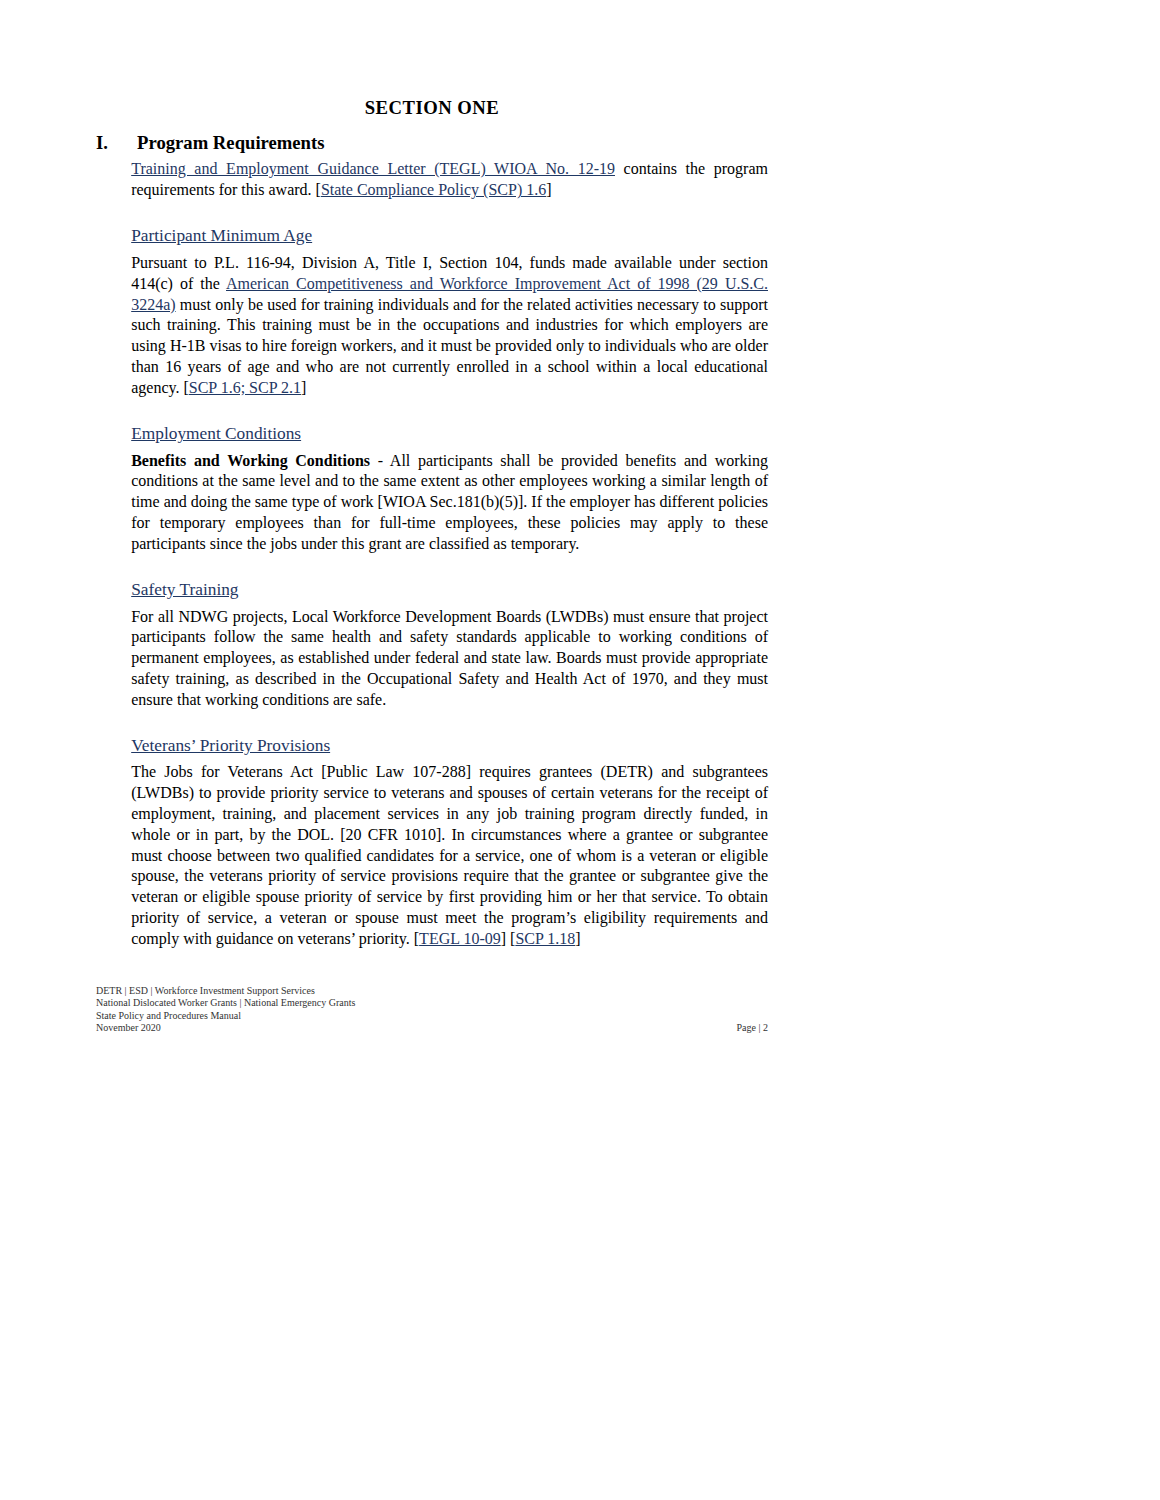SECTION ONE
I. Program Requirements
Training and Employment Guidance Letter (TEGL) WIOA No. 12-19 contains the program requirements for this award. [State Compliance Policy (SCP) 1.6]
Participant Minimum Age
Pursuant to P.L. 116-94, Division A, Title I, Section 104, funds made available under section 414(c) of the American Competitiveness and Workforce Improvement Act of 1998 (29 U.S.C. 3224a) must only be used for training individuals and for the related activities necessary to support such training. This training must be in the occupations and industries for which employers are using H-1B visas to hire foreign workers, and it must be provided only to individuals who are older than 16 years of age and who are not currently enrolled in a school within a local educational agency. [SCP 1.6; SCP 2.1]
Employment Conditions
Benefits and Working Conditions - All participants shall be provided benefits and working conditions at the same level and to the same extent as other employees working a similar length of time and doing the same type of work [WIOA Sec.181(b)(5)]. If the employer has different policies for temporary employees than for full-time employees, these policies may apply to these participants since the jobs under this grant are classified as temporary.
Safety Training
For all NDWG projects, Local Workforce Development Boards (LWDBs) must ensure that project participants follow the same health and safety standards applicable to working conditions of permanent employees, as established under federal and state law. Boards must provide appropriate safety training, as described in the Occupational Safety and Health Act of 1970, and they must ensure that working conditions are safe.
Veterans’ Priority Provisions
The Jobs for Veterans Act [Public Law 107-288] requires grantees (DETR) and subgrantees (LWDBs) to provide priority service to veterans and spouses of certain veterans for the receipt of employment, training, and placement services in any job training program directly funded, in whole or in part, by the DOL. [20 CFR 1010]. In circumstances where a grantee or subgrantee must choose between two qualified candidates for a service, one of whom is a veteran or eligible spouse, the veterans priority of service provisions require that the grantee or subgrantee give the veteran or eligible spouse priority of service by first providing him or her that service. To obtain priority of service, a veteran or spouse must meet the program’s eligibility requirements and comply with guidance on veterans’ priority. [TEGL 10-09] [SCP 1.18]
DETR | ESD | Workforce Investment Support Services
National Dislocated Worker Grants | National Emergency Grants
State Policy and Procedures Manual
November 2020 Page | 2